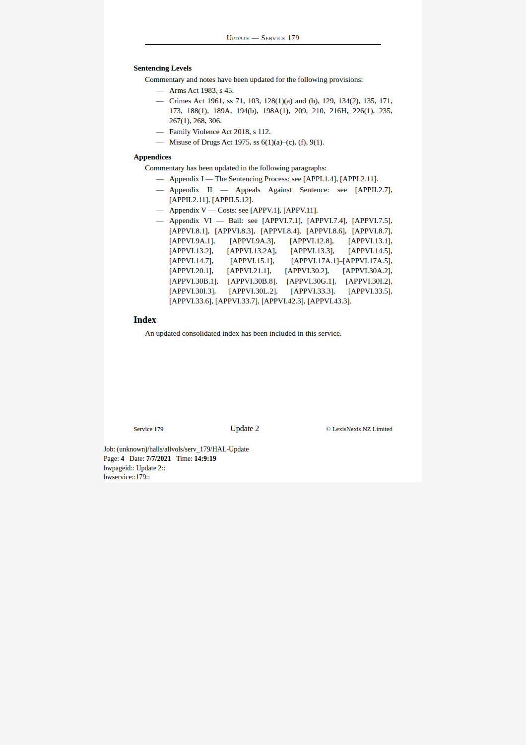Update — Service 179
Sentencing Levels
Commentary and notes have been updated for the following provisions:
Arms Act 1983, s 45.
Crimes Act 1961, ss 71, 103, 128(1)(a) and (b), 129, 134(2), 135, 171, 173, 188(1), 189A, 194(b), 198A(1), 209, 210, 216H, 226(1), 235, 267(1), 268, 306.
Family Violence Act 2018, s 112.
Misuse of Drugs Act 1975, ss 6(1)(a)–(c), (f), 9(1).
Appendices
Commentary has been updated in the following paragraphs:
Appendix I — The Sentencing Process: see [APPI.1.4], [APPI.2.11].
Appendix II — Appeals Against Sentence: see [APPII.2.7], [APPII.2.11], [APPII.5.12].
Appendix V — Costs: see [APPV.1], [APPV.11].
Appendix VI — Bail: see [APPVI.7.1], [APPVI.7.4], [APPVI.7.5], [APPVI.8.1], [APPVI.8.3], [APPVI.8.4], [APPVI.8.6], [APPVI.8.7], [APPVI.9A.1], [APPVI.9A.3], [APPVI.12.8], [APPVI.13.1], [APPVI.13.2], [APPVI.13.2A], [APPVI.13.3], [APPVI.14.5], [APPVI.14.7], [APPVI.15.1], [APPVI.17A.1]–[APPVI.17A.5], [APPVI.20.1], [APPVI.21.1], [APPVI.30.2], [APPVI.30A.2], [APPVI.30B.1], [APPVI.30B.8], [APPVI.30G.1], [APPVI.30I.2], [APPVI.30I.3], [APPVI.30L.2], [APPVI.33.3], [APPVI.33.5], [APPVI.33.6], [APPVI.33.7], [APPVI.42.3], [APPVI.43.3].
Index
An updated consolidated index has been included in this service.
Service 179
Update 2
© LexisNexis NZ Limited
Job: (unknown)/halls/allvols/serv_179/HAL-Update
Page: 4 Date: 7/7/2021 Time: 14:9:19
bwpageid:: Update 2::
bwservice::179::